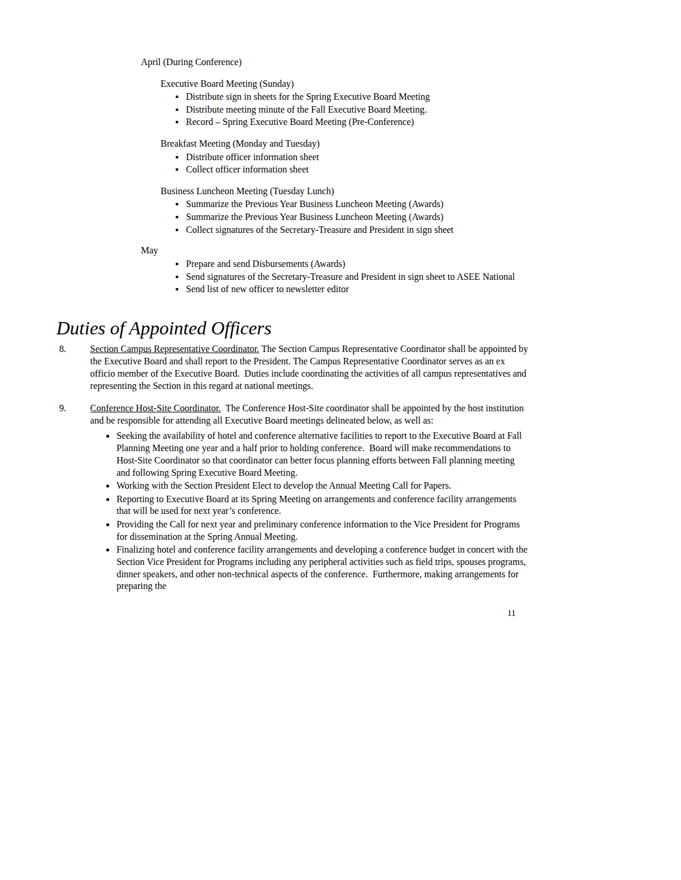April (During Conference)
Executive Board Meeting (Sunday)
Distribute sign in sheets for the Spring Executive Board Meeting
Distribute meeting minute of the Fall Executive Board Meeting.
Record – Spring Executive Board Meeting (Pre-Conference)
Breakfast Meeting (Monday and Tuesday)
Distribute officer information sheet
Collect officer information sheet
Business Luncheon Meeting (Tuesday Lunch)
Summarize the Previous Year Business Luncheon Meeting (Awards)
Summarize the Previous Year Business Luncheon Meeting (Awards)
Collect signatures of the Secretary-Treasure and President in sign sheet
May
Prepare and send Disbursements (Awards)
Send signatures of the Secretary-Treasure and President in sign sheet to ASEE National
Send list of new officer to newsletter editor
Duties of Appointed Officers
8.
Section Campus Representative Coordinator. The Section Campus Representative Coordinator shall be appointed by the Executive Board and shall report to the President. The Campus Representative Coordinator serves as an ex officio member of the Executive Board. Duties include coordinating the activities of all campus representatives and representing the Section in this regard at national meetings.
9.
Conference Host-Site Coordinator. The Conference Host-Site coordinator shall be appointed by the host institution and be responsible for attending all Executive Board meetings delineated below, as well as:
Seeking the availability of hotel and conference alternative facilities to report to the Executive Board at Fall Planning Meeting one year and a half prior to holding conference. Board will make recommendations to Host-Site Coordinator so that coordinator can better focus planning efforts between Fall planning meeting and following Spring Executive Board Meeting.
Working with the Section President Elect to develop the Annual Meeting Call for Papers.
Reporting to Executive Board at its Spring Meeting on arrangements and conference facility arrangements that will be used for next year’s conference.
Providing the Call for next year and preliminary conference information to the Vice President for Programs for dissemination at the Spring Annual Meeting.
Finalizing hotel and conference facility arrangements and developing a conference budget in concert with the Section Vice President for Programs including any peripheral activities such as field trips, spouses programs, dinner speakers, and other non-technical aspects of the conference. Furthermore, making arrangements for preparing the
11